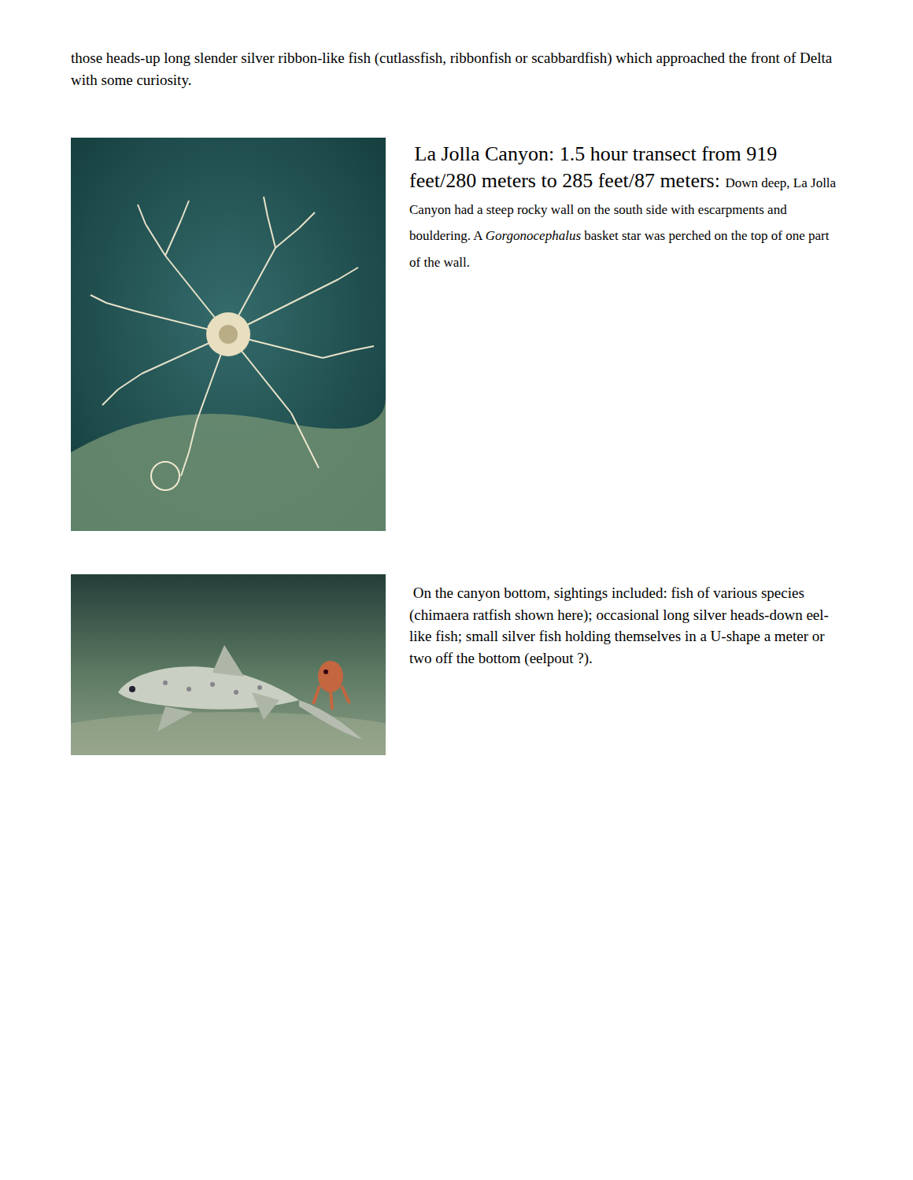those heads-up long slender silver ribbon-like fish (cutlassfish, ribbonfish or scabbardfish) which approached the front of Delta with some curiosity.
La Jolla Canyon: 1.5 hour transect from 919 feet/280 meters to 285 feet/87 meters: Down deep, La Jolla Canyon had a steep rocky wall on the south side with escarpments and bouldering. A Gorgonocephalus basket star was perched on the top of one part of the wall.
On the canyon bottom, sightings included: fish of various species (chimaera ratfish shown here); occasional long silver heads-down eel-like fish; small silver fish holding themselves in a U-shape a meter or two off the bottom (eelpout ?).